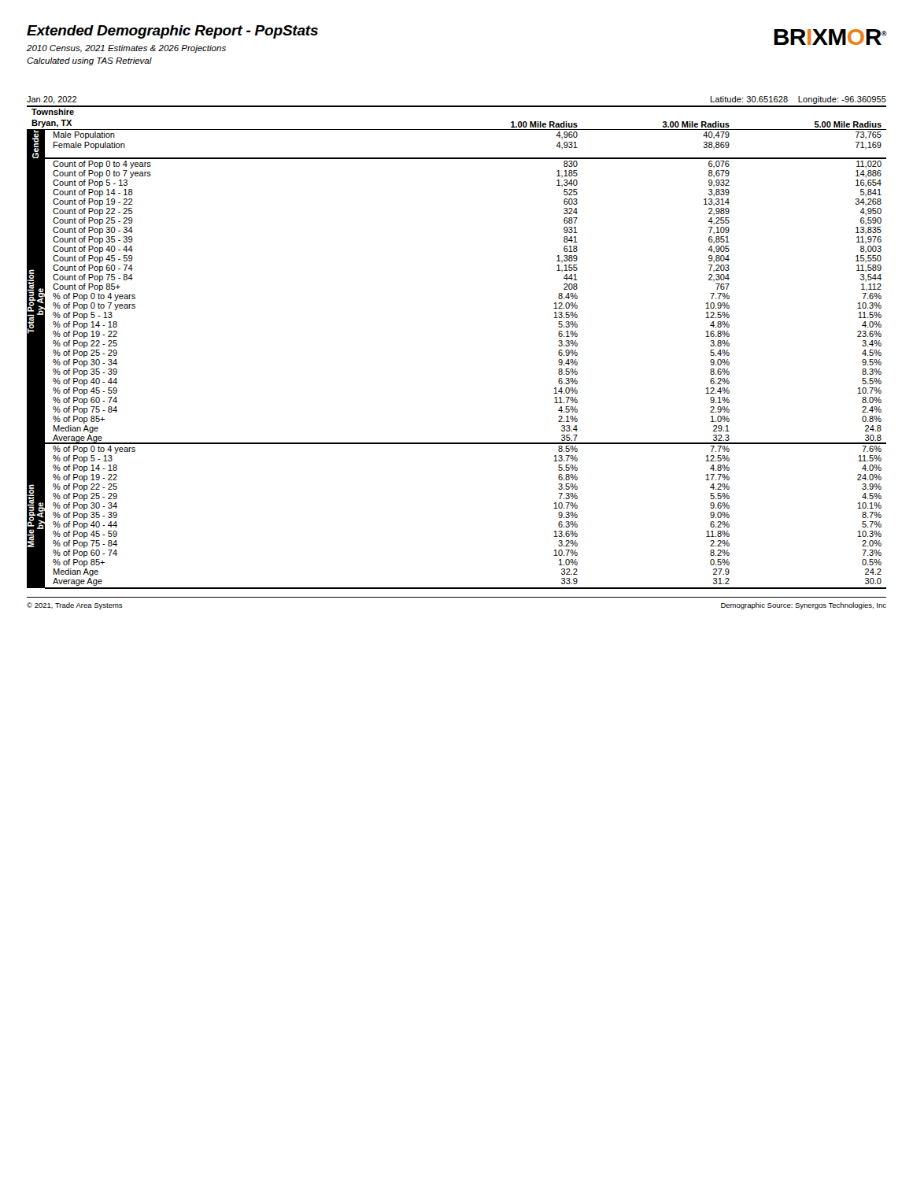Extended Demographic Report - PopStats
2010 Census, 2021 Estimates & 2026 Projections
Calculated using TAS Retrieval
BRIXMOR®
Jan 20, 2022
Latitude: 30.651628 Longitude: -96.360955
| Townshire Bryan, TX | 1.00 Mile Radius | 3.00 Mile Radius | 5.00 Mile Radius |
| Gender | Male Population | 4,960 | 40,479 | 73,765 |
| Female Population | 4,931 | 38,869 | 71,169 |
| Total Population by Age | Count of Pop 0 to 4 years | 830 | 6,076 | 11,020 |
| Count of Pop 0 to 7 years | 1,185 | 8,679 | 14,886 |
| Count of Pop 5 - 13 | 1,340 | 9,932 | 16,654 |
| Count of Pop 14 - 18 | 525 | 3,839 | 5,841 |
| Count of Pop 19 - 22 | 603 | 13,314 | 34,268 |
| Count of Pop 22 - 25 | 324 | 2,989 | 4,950 |
| Count of Pop 25 - 29 | 687 | 4,255 | 6,590 |
| Count of Pop 30 - 34 | 931 | 7,109 | 13,835 |
| Count of Pop 35 - 39 | 841 | 6,851 | 11,976 |
| Count of Pop 40 - 44 | 618 | 4,905 | 8,003 |
| Count of Pop 45 - 59 | 1,389 | 9,804 | 15,550 |
| Count of Pop 60 - 74 | 1,155 | 7,203 | 11,589 |
| Count of Pop 75 - 84 | 441 | 2,304 | 3,544 |
| Count of Pop 85+ | 208 | 767 | 1,112 |
| % of Pop 0 to 4 years | 8.4% | 7.7% | 7.6% |
| % of Pop 0 to 7 years | 12.0% | 10.9% | 10.3% |
| % of Pop 5 - 13 | 13.5% | 12.5% | 11.5% |
| % of Pop 14 - 18 | 5.3% | 4.8% | 4.0% |
| % of Pop 19 - 22 | 6.1% | 16.8% | 23.6% |
| % of Pop 22 - 25 | 3.3% | 3.8% | 3.4% |
| % of Pop 25 - 29 | 6.9% | 5.4% | 4.5% |
| % of Pop 30 - 34 | 9.4% | 9.0% | 9.5% |
| % of Pop 35 - 39 | 8.5% | 8.6% | 8.3% |
| % of Pop 40 - 44 | 6.3% | 6.2% | 5.5% |
| % of Pop 45 - 59 | 14.0% | 12.4% | 10.7% |
| % of Pop 60 - 74 | 11.7% | 9.1% | 8.0% |
| % of Pop 75 - 84 | 4.5% | 2.9% | 2.4% |
| % of Pop 85+ | 2.1% | 1.0% | 0.8% |
| Median Age Average Age | 33.4 35.7 | 29.1 32.3 | 24.8 30.8 |
| Male Population by Age | % of Pop 0 to 4 years | 8.5% | 7.7% | 7.6% |
| % of Pop 5 - 13 | 13.7% | 12.5% | 11.5% |
| % of Pop 14 - 18 | 5.5% | 4.8% | 4.0% |
| % of Pop 19 - 22 | 6.8% | 17.7% | 24.0% |
| % of Pop 22 - 25 | 3.5% | 4.2% | 3.9% |
| % of Pop 25 - 29 | 7.3% | 5.5% | 4.5% |
| % of Pop 30 - 34 | 10.7% | 9.6% | 10.1% |
| % of Pop 35 - 39 | 9.3% | 9.0% | 8.7% |
| % of Pop 40 - 44 | 6.3% | 6.2% | 5.7% |
| % of Pop 45 - 59 | 13.6% | 11.8% | 10.3% |
| % of Pop 75 - 84 | 3.2% | 2.2% | 2.0% |
| % of Pop 60 - 74 | 10.7% | 8.2% | 7.3% |
| % of Pop 85+ | 1.0% | 0.5% | 0.5% |
| Median Age Average Age | 32.2 33.9 | 27.9 31.2 | 24.2 30.0 |
© 2021, Trade Area Systems
Demographic Source: Synergos Technologies, Inc